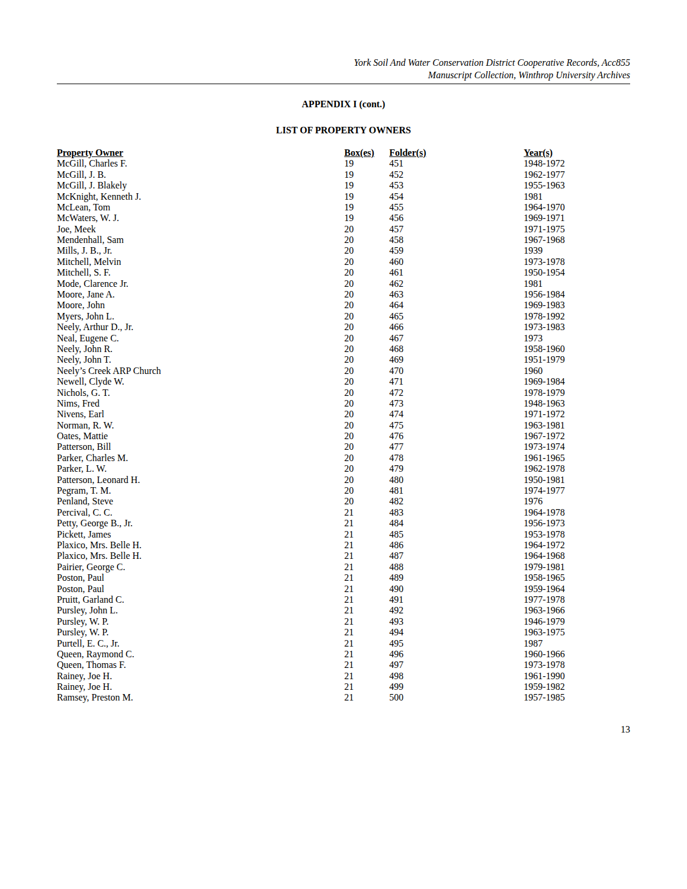York Soil And Water Conservation District Cooperative Records, Acc855
Manuscript Collection, Winthrop University Archives
APPENDIX I (cont.)
LIST OF PROPERTY OWNERS
| Property Owner | Box(es) | Folder(s) | Year(s) |
| --- | --- | --- | --- |
| McGill, Charles F. | 19 | 451 | 1948-1972 |
| McGill, J. B. | 19 | 452 | 1962-1977 |
| McGill, J. Blakely | 19 | 453 | 1955-1963 |
| McKnight, Kenneth J. | 19 | 454 | 1981 |
| McLean, Tom | 19 | 455 | 1964-1970 |
| McWaters, W. J. | 19 | 456 | 1969-1971 |
| Joe, Meek | 20 | 457 | 1971-1975 |
| Mendenhall, Sam | 20 | 458 | 1967-1968 |
| Mills, J. B., Jr. | 20 | 459 | 1939 |
| Mitchell, Melvin | 20 | 460 | 1973-1978 |
| Mitchell, S. F. | 20 | 461 | 1950-1954 |
| Mode, Clarence Jr. | 20 | 462 | 1981 |
| Moore, Jane A. | 20 | 463 | 1956-1984 |
| Moore, John | 20 | 464 | 1969-1983 |
| Myers, John L. | 20 | 465 | 1978-1992 |
| Neely, Arthur D., Jr. | 20 | 466 | 1973-1983 |
| Neal, Eugene C. | 20 | 467 | 1973 |
| Neely, John R. | 20 | 468 | 1958-1960 |
| Neely, John T. | 20 | 469 | 1951-1979 |
| Neely’s Creek ARP Church | 20 | 470 | 1960 |
| Newell, Clyde W. | 20 | 471 | 1969-1984 |
| Nichols, G. T. | 20 | 472 | 1978-1979 |
| Nims, Fred | 20 | 473 | 1948-1963 |
| Nivens, Earl | 20 | 474 | 1971-1972 |
| Norman, R. W. | 20 | 475 | 1963-1981 |
| Oates, Mattie | 20 | 476 | 1967-1972 |
| Patterson, Bill | 20 | 477 | 1973-1974 |
| Parker, Charles M. | 20 | 478 | 1961-1965 |
| Parker, L. W. | 20 | 479 | 1962-1978 |
| Patterson, Leonard H. | 20 | 480 | 1950-1981 |
| Pegram, T. M. | 20 | 481 | 1974-1977 |
| Penland, Steve | 20 | 482 | 1976 |
| Percival, C. C. | 21 | 483 | 1964-1978 |
| Petty, George B., Jr. | 21 | 484 | 1956-1973 |
| Pickett, James | 21 | 485 | 1953-1978 |
| Plaxico, Mrs. Belle H. | 21 | 486 | 1964-1972 |
| Plaxico, Mrs. Belle H. | 21 | 487 | 1964-1968 |
| Pairier, George C. | 21 | 488 | 1979-1981 |
| Poston, Paul | 21 | 489 | 1958-1965 |
| Poston, Paul | 21 | 490 | 1959-1964 |
| Pruitt, Garland C. | 21 | 491 | 1977-1978 |
| Pursley, John L. | 21 | 492 | 1963-1966 |
| Pursley, W. P. | 21 | 493 | 1946-1979 |
| Pursley, W. P. | 21 | 494 | 1963-1975 |
| Purtell, E. C., Jr. | 21 | 495 | 1987 |
| Queen, Raymond C. | 21 | 496 | 1960-1966 |
| Queen, Thomas F. | 21 | 497 | 1973-1978 |
| Rainey, Joe H. | 21 | 498 | 1961-1990 |
| Rainey, Joe H. | 21 | 499 | 1959-1982 |
| Ramsey, Preston M. | 21 | 500 | 1957-1985 |
13